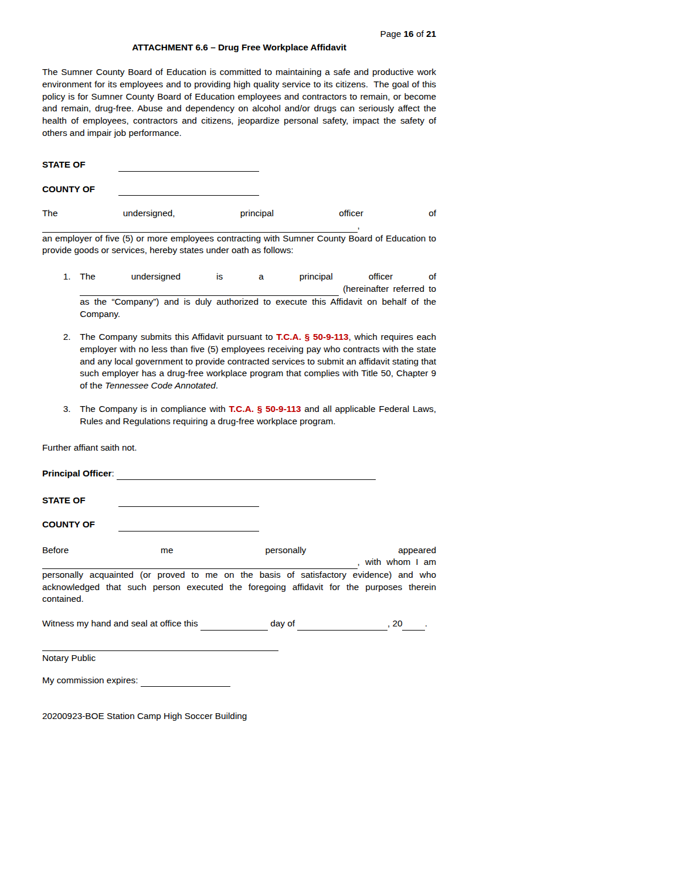Page 16 of 21
ATTACHMENT 6.6 – Drug Free Workplace Affidavit
The Sumner County Board of Education is committed to maintaining a safe and productive work environment for its employees and to providing high quality service to its citizens. The goal of this policy is for Sumner County Board of Education employees and contractors to remain, or become and remain, drug-free. Abuse and dependency on alcohol and/or drugs can seriously affect the health of employees, contractors and citizens, jeopardize personal safety, impact the safety of others and impair job performance.
STATE OF
COUNTY OF
The undersigned, principal officer of ,
an employer of five (5) or more employees contracting with Sumner County Board of Education to provide goods or services, hereby states under oath as follows:
The undersigned is a principal officer of (hereinafter referred to as the “Company”) and is duly authorized to execute this Affidavit on behalf of the Company.
The Company submits this Affidavit pursuant to T.C.A. § 50-9-113, which requires each employer with no less than five (5) employees receiving pay who contracts with the state and any local government to provide contracted services to submit an affidavit stating that such employer has a drug-free workplace program that complies with Title 50, Chapter 9 of the Tennessee Code Annotated.
The Company is in compliance with T.C.A. § 50-9-113 and all applicable Federal Laws, Rules and Regulations requiring a drug-free workplace program.
Further affiant saith not.
Principal Officer:
STATE OF
COUNTY OF
Before me personally appeared , with whom I am personally acquainted (or proved to me on the basis of satisfactory evidence) and who acknowledged that such person executed the foregoing affidavit for the purposes therein contained.
Witness my hand and seal at office this day of , 20 .
Notary Public
My commission expires:
20200923-BOE Station Camp High Soccer Building